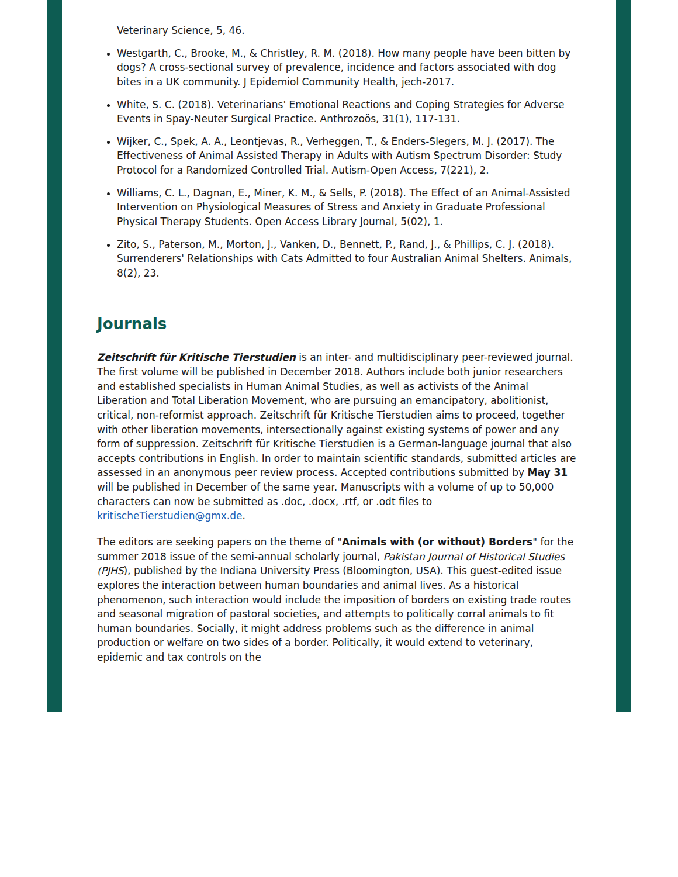Veterinary Science, 5, 46.
Westgarth, C., Brooke, M., & Christley, R. M. (2018). How many people have been bitten by dogs? A cross-sectional survey of prevalence, incidence and factors associated with dog bites in a UK community. J Epidemiol Community Health, jech-2017.
White, S. C. (2018). Veterinarians' Emotional Reactions and Coping Strategies for Adverse Events in Spay-Neuter Surgical Practice. Anthrozoös, 31(1), 117-131.
Wijker, C., Spek, A. A., Leontjevas, R., Verheggen, T., & Enders-Slegers, M. J. (2017). The Effectiveness of Animal Assisted Therapy in Adults with Autism Spectrum Disorder: Study Protocol for a Randomized Controlled Trial. Autism-Open Access, 7(221), 2.
Williams, C. L., Dagnan, E., Miner, K. M., & Sells, P. (2018). The Effect of an Animal-Assisted Intervention on Physiological Measures of Stress and Anxiety in Graduate Professional Physical Therapy Students. Open Access Library Journal, 5(02), 1.
Zito, S., Paterson, M., Morton, J., Vanken, D., Bennett, P., Rand, J., & Phillips, C. J. (2018). Surrenderers' Relationships with Cats Admitted to four Australian Animal Shelters. Animals, 8(2), 23.
Journals
Zeitschrift für Kritische Tierstudien is an inter- and multidisciplinary peer-reviewed journal. The first volume will be published in December 2018. Authors include both junior researchers and established specialists in Human Animal Studies, as well as activists of the Animal Liberation and Total Liberation Movement, who are pursuing an emancipatory, abolitionist, critical, non-reformist approach. Zeitschrift für Kritische Tierstudien aims to proceed, together with other liberation movements, intersectionally against existing systems of power and any form of suppression. Zeitschrift für Kritische Tierstudien is a German-language journal that also accepts contributions in English. In order to maintain scientific standards, submitted articles are assessed in an anonymous peer review process. Accepted contributions submitted by May 31 will be published in December of the same year. Manuscripts with a volume of up to 50,000 characters can now be submitted as .doc, .docx, .rtf, or .odt files to kritischeTierstudien@gmx.de.
The editors are seeking papers on the theme of "Animals with (or without) Borders" for the summer 2018 issue of the semi-annual scholarly journal, Pakistan Journal of Historical Studies (PJHS), published by the Indiana University Press (Bloomington, USA). This guest-edited issue explores the interaction between human boundaries and animal lives. As a historical phenomenon, such interaction would include the imposition of borders on existing trade routes and seasonal migration of pastoral societies, and attempts to politically corral animals to fit human boundaries. Socially, it might address problems such as the difference in animal production or welfare on two sides of a border. Politically, it would extend to veterinary, epidemic and tax controls on the